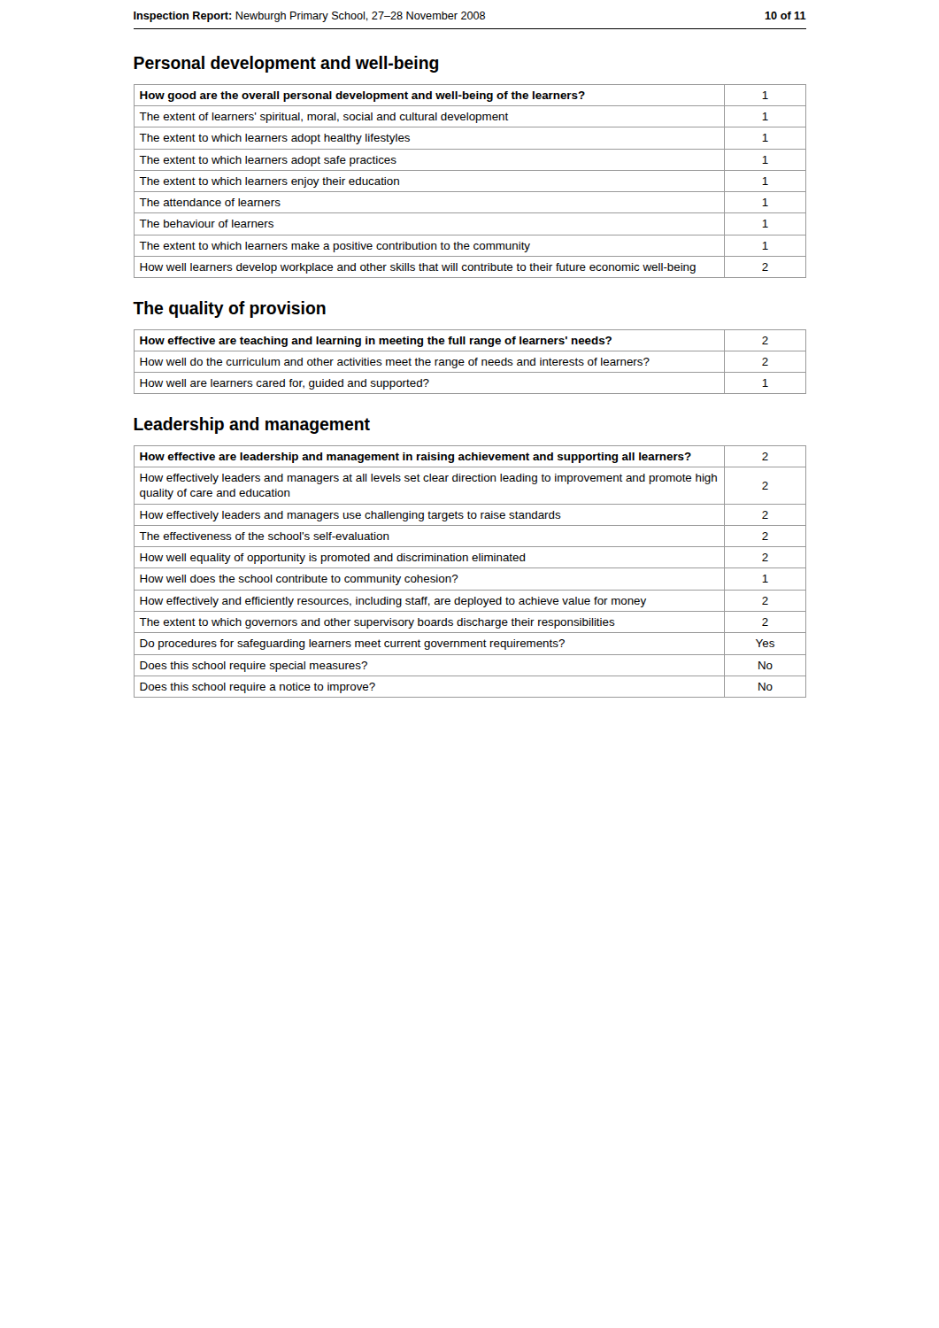Inspection Report: Newburgh Primary School, 27–28 November 2008
10 of 11
Personal development and well-being
| How good are the overall personal development and well-being of the learners? | 1 |
| The extent of learners' spiritual, moral, social and cultural development | 1 |
| The extent to which learners adopt healthy lifestyles | 1 |
| The extent to which learners adopt safe practices | 1 |
| The extent to which learners enjoy their education | 1 |
| The attendance of learners | 1 |
| The behaviour of learners | 1 |
| The extent to which learners make a positive contribution to the community | 1 |
| How well learners develop workplace and other skills that will contribute to their future economic well-being | 2 |
The quality of provision
| How effective are teaching and learning in meeting the full range of learners' needs? | 2 |
| How well do the curriculum and other activities meet the range of needs and interests of learners? | 2 |
| How well are learners cared for, guided and supported? | 1 |
Leadership and management
| How effective are leadership and management in raising achievement and supporting all learners? | 2 |
| How effectively leaders and managers at all levels set clear direction leading to improvement and promote high quality of care and education | 2 |
| How effectively leaders and managers use challenging targets to raise standards | 2 |
| The effectiveness of the school's self-evaluation | 2 |
| How well equality of opportunity is promoted and discrimination eliminated | 2 |
| How well does the school contribute to community cohesion? | 1 |
| How effectively and efficiently resources, including staff, are deployed to achieve value for money | 2 |
| The extent to which governors and other supervisory boards discharge their responsibilities | 2 |
| Do procedures for safeguarding learners meet current government requirements? | Yes |
| Does this school require special measures? | No |
| Does this school require a notice to improve? | No |